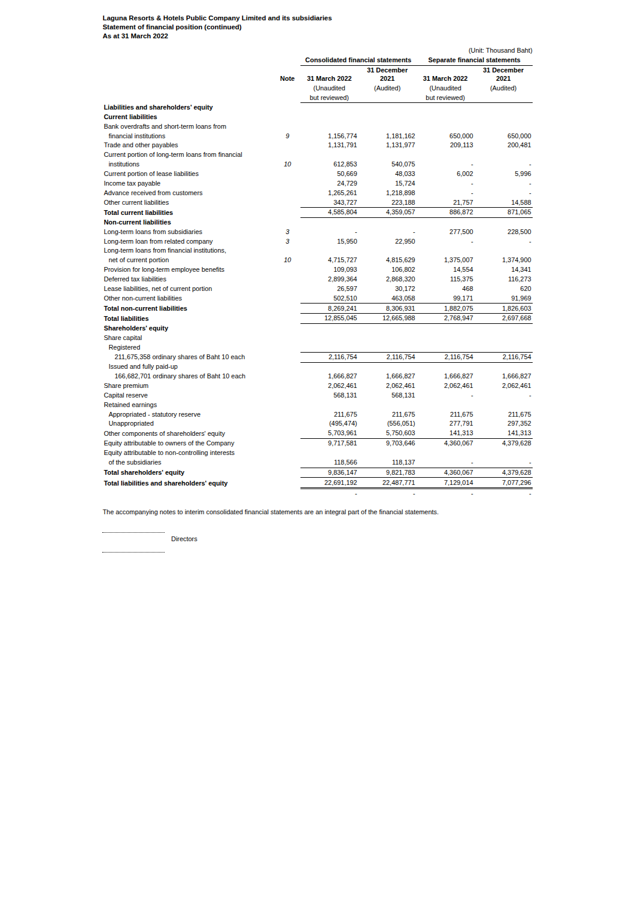Laguna Resorts & Hotels Public Company Limited and its subsidiaries
Statement of financial position (continued)
As at 31 March 2022
(Unit: Thousand Baht)
| | | Consolidated financial statements | Separate financial statements |
| --- | --- | --- | --- |
| | Note | 31 March 2022 | 31 December 2021 | 31 March 2022 | 31 December 2021 |
| | | (Unaudited | (Audited) | (Unaudited | (Audited) |
| | | but reviewed) | | but reviewed) | |
| Liabilities and shareholders' equity | | | | | |
| Current liabilities | | | | | |
| Bank overdrafts and short-term loans from | | | | | |
| financial institutions | 9 | 1,156,774 | 1,181,162 | 650,000 | 650,000 |
| Trade and other payables | | 1,131,791 | 1,131,977 | 209,113 | 200,481 |
| Current portion of long-term loans from financial | | | | | |
| institutions | 10 | 612,853 | 540,075 | - | - |
| Current portion of lease liabilities | | 50,669 | 48,033 | 6,002 | 5,996 |
| Income tax payable | | 24,729 | 15,724 | - | - |
| Advance received from customers | | 1,265,261 | 1,218,898 | - | - |
| Other current liabilities | | 343,727 | 223,188 | 21,757 | 14,588 |
| Total current liabilities | | 4,585,804 | 4,359,057 | 886,872 | 871,065 |
| Non-current liabilities | | | | | |
| Long-term loans from subsidiaries | 3 | - | - | 277,500 | 228,500 |
| Long-term loan from related company | 3 | 15,950 | 22,950 | - | - |
| Long-term loans from financial institutions, | | | | | |
| net of current portion | 10 | 4,715,727 | 4,815,629 | 1,375,007 | 1,374,900 |
| Provision for long-term employee benefits | | 109,093 | 106,802 | 14,554 | 14,341 |
| Deferred tax liabilities | | 2,899,364 | 2,868,320 | 115,375 | 116,273 |
| Lease liabilities, net of current portion | | 26,597 | 30,172 | 468 | 620 |
| Other non-current liabilities | | 502,510 | 463,058 | 99,171 | 91,969 |
| Total non-current liabilities | | 8,269,241 | 8,306,931 | 1,882,075 | 1,826,603 |
| Total liabilities | | 12,855,045 | 12,665,988 | 2,768,947 | 2,697,668 |
| Shareholders' equity | | | | | |
| Share capital | | | | | |
| Registered | | | | | |
| 211,675,358 ordinary shares of Baht 10 each | | 2,116,754 | 2,116,754 | 2,116,754 | 2,116,754 |
| Issued and fully paid-up | | | | | |
| 166,682,701 ordinary shares of Baht 10 each | | 1,666,827 | 1,666,827 | 1,666,827 | 1,666,827 |
| Share premium | | 2,062,461 | 2,062,461 | 2,062,461 | 2,062,461 |
| Capital reserve | | 568,131 | 568,131 | - | - |
| Retained earnings | | | | | |
| Appropriated - statutory reserve | | 211,675 | 211,675 | 211,675 | 211,675 |
| Unappropriated | | (495,474) | (556,051) | 277,791 | 297,352 |
| Other components of shareholders' equity | | 5,703,961 | 5,750,603 | 141,313 | 141,313 |
| Equity attributable to owners of the Company | | 9,717,581 | 9,703,646 | 4,360,067 | 4,379,628 |
| Equity attributable to non-controlling interests | | | | | |
| of the subsidiaries | | 118,566 | 118,137 | - | - |
| Total shareholders' equity | | 9,836,147 | 9,821,783 | 4,360,067 | 4,379,628 |
| Total liabilities and shareholders' equity | | 22,691,192 | 22,487,771 | 7,129,014 | 7,077,296 |
| | | - | - | - | - |
The accompanying notes to interim consolidated financial statements are an integral part of the financial statements.
Directors